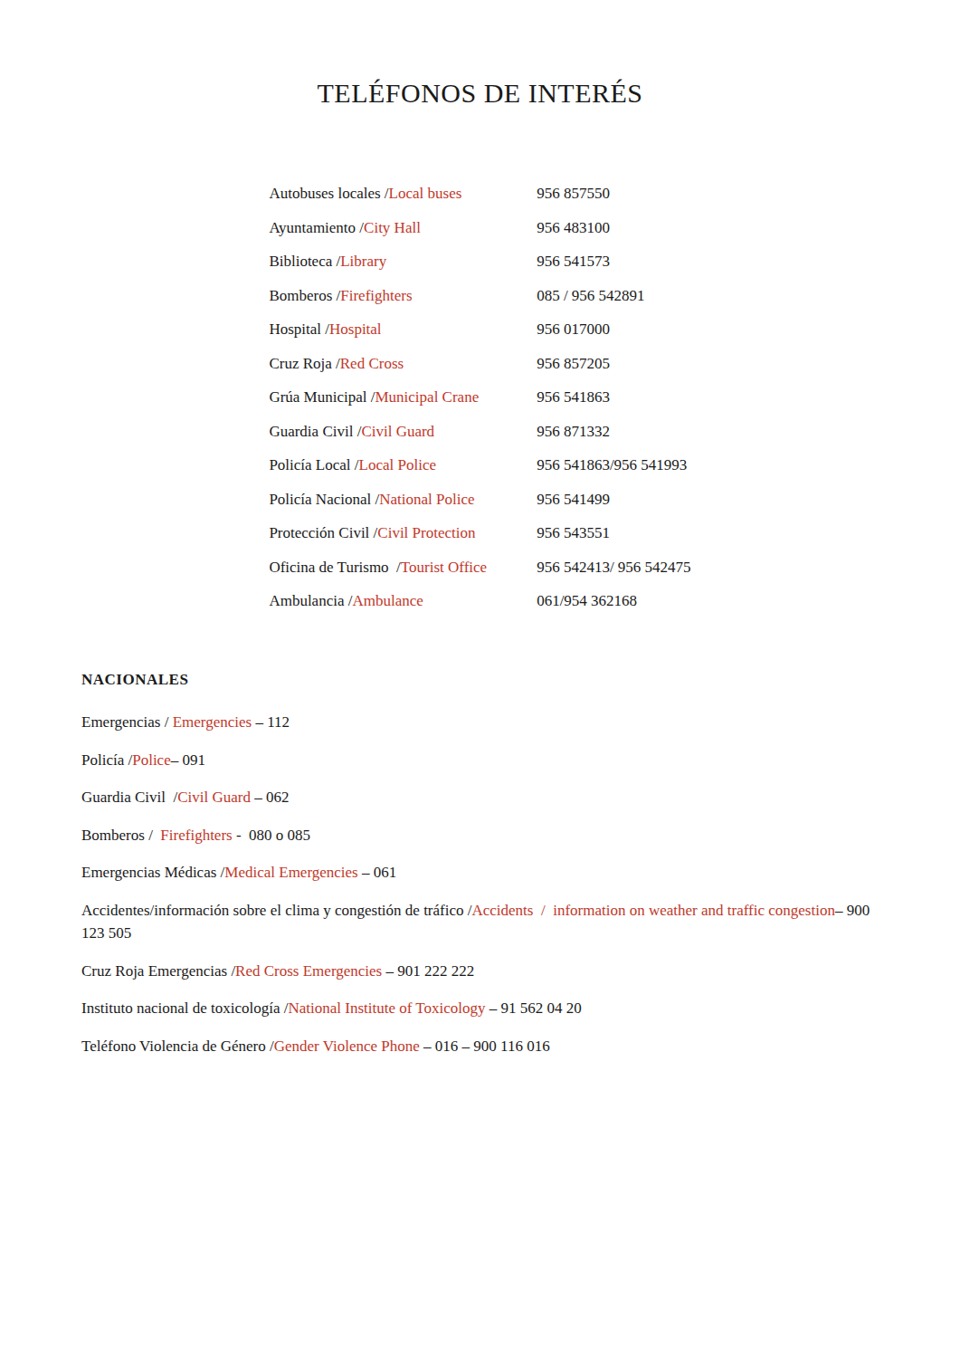TELÉFONOS DE INTERÉS
| Autobuses locales / Local buses | 956 857550 |
| Ayuntamiento / City Hall | 956 483100 |
| Biblioteca / Library | 956 541573 |
| Bomberos / Firefighters | 085 / 956 542891 |
| Hospital / Hospital | 956 017000 |
| Cruz Roja / Red Cross | 956 857205 |
| Grúa Municipal / Municipal Crane | 956 541863 |
| Guardia Civil / Civil Guard | 956 871332 |
| Policía Local / Local Police | 956 541863/956 541993 |
| Policía Nacional / National Police | 956 541499 |
| Protección Civil / Civil Protection | 956 543551 |
| Oficina de Turismo / Tourist Office | 956 542413/ 956 542475 |
| Ambulancia / Ambulance | 061/954 362168 |
NACIONALES
Emergencias / Emergencies – 112
Policía /Police– 091
Guardia Civil /Civil Guard – 062
Bomberos / Firefighters - 080 o 085
Emergencias Médicas /Medical Emergencies – 061
Accidentes/información sobre el clima y congestión de tráfico /Accidents / information on weather and traffic congestion– 900 123 505
Cruz Roja Emergencias /Red Cross Emergencies – 901 222 222
Instituto nacional de toxicología /National Institute of Toxicology – 91 562 04 20
Teléfono Violencia de Género /Gender Violence Phone – 016 – 900 116 016